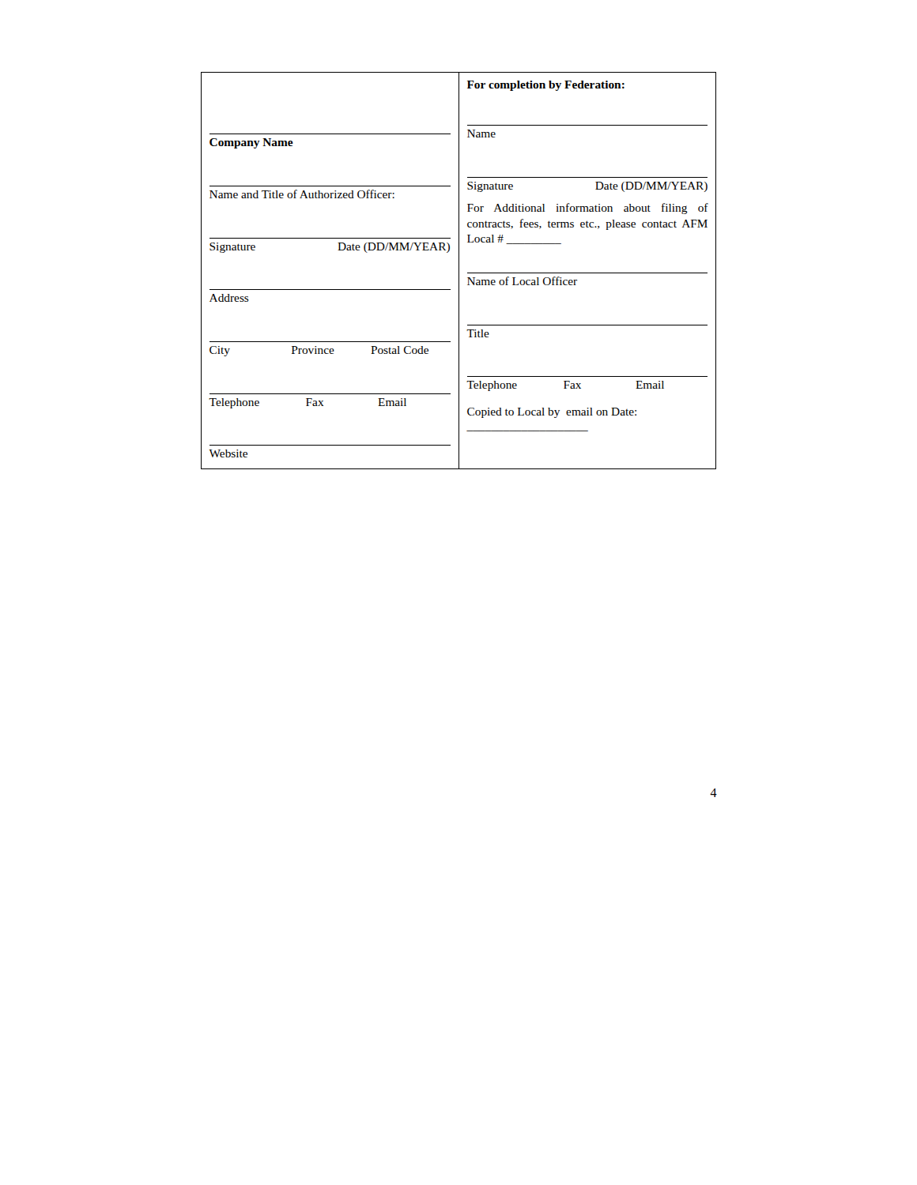| Company Name Name and Title of Authorized Officer: Signature Date (DD/MM/YEAR) Address City Province Postal Code Telephone Fax Email Website | For completion by Federation: Name Signature Date (DD/MM/YEAR) For Additional information about filing of contracts, fees, terms etc., please contact AFM Local # _________ Name of Local Officer Title Telephone Fax Email Copied to Local by email on Date: ____________________ |
4